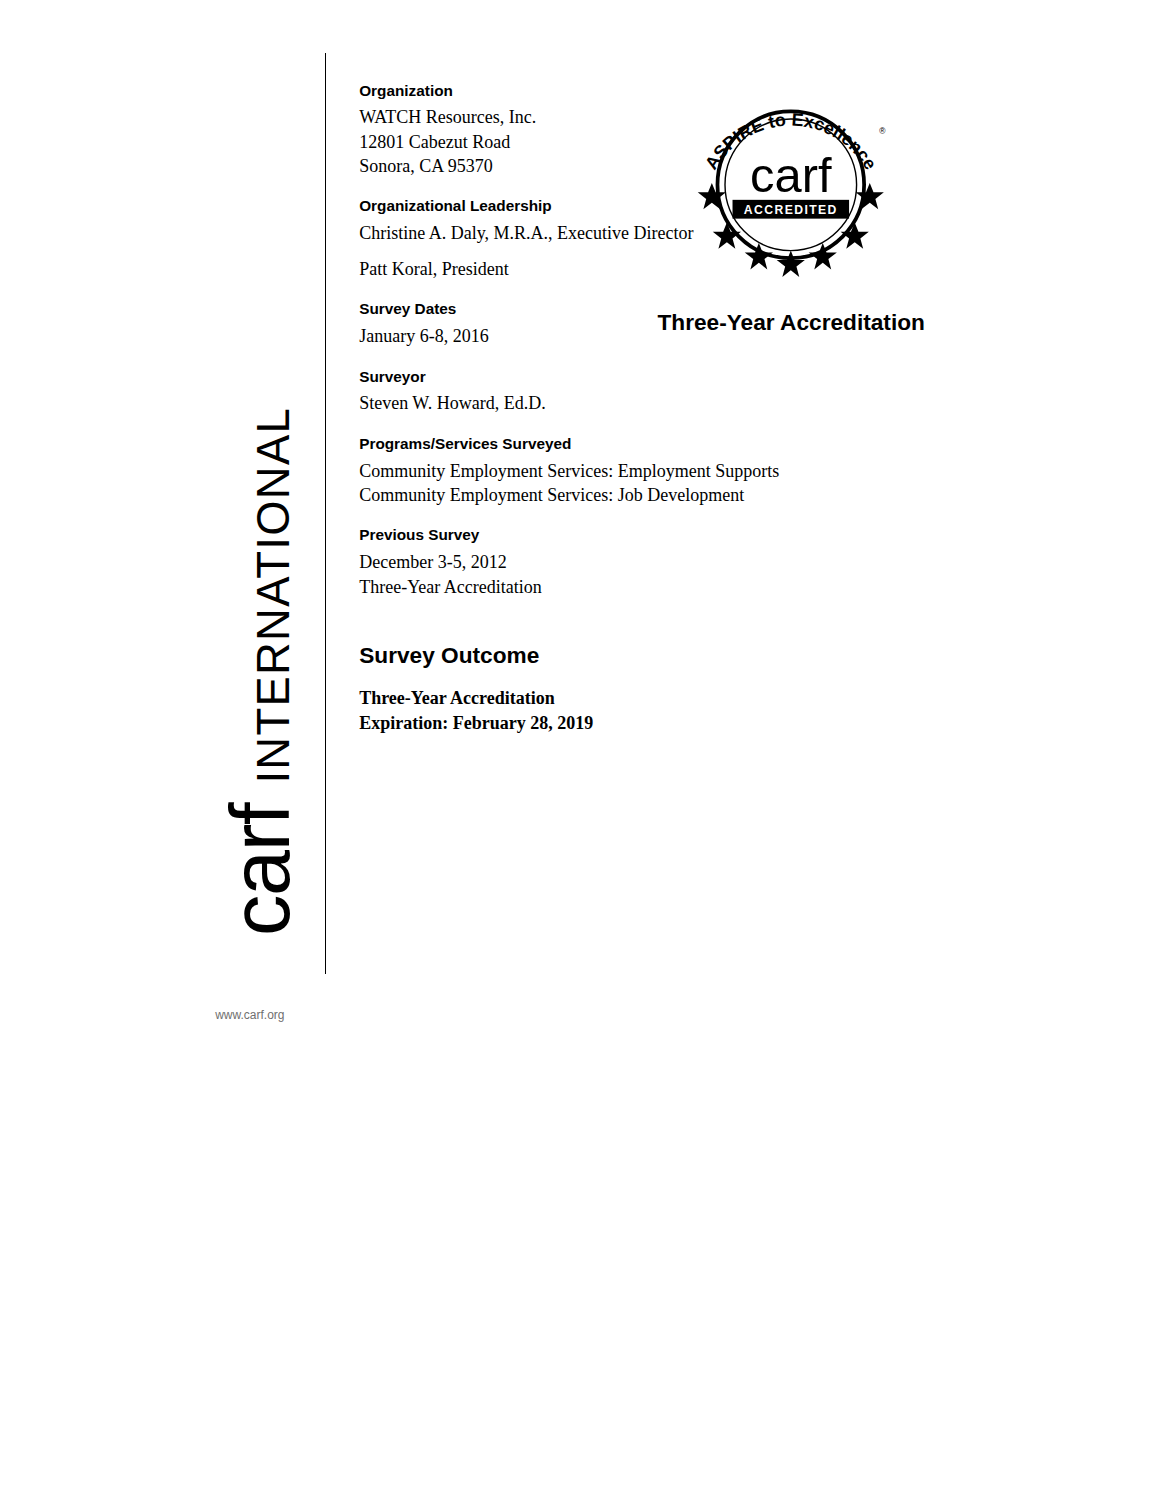carf INTERNATIONAL
ASPIRE to Excellence ® carf ACCREDITED
Three-Year Accreditation
Organization
WATCH Resources, Inc.
12801 Cabezut Road
Sonora, CA 95370
Organizational Leadership
Christine A. Daly, M.R.A., Executive Director
Patt Koral, President
Survey Dates
January 6-8, 2016
Surveyor
Steven W. Howard, Ed.D.
Programs/Services Surveyed
Community Employment Services: Employment Supports
Community Employment Services: Job Development
Previous Survey
December 3-5, 2012
Three-Year Accreditation
Survey Outcome
Three-Year Accreditation
Expiration: February 28, 2019
www.carf.org